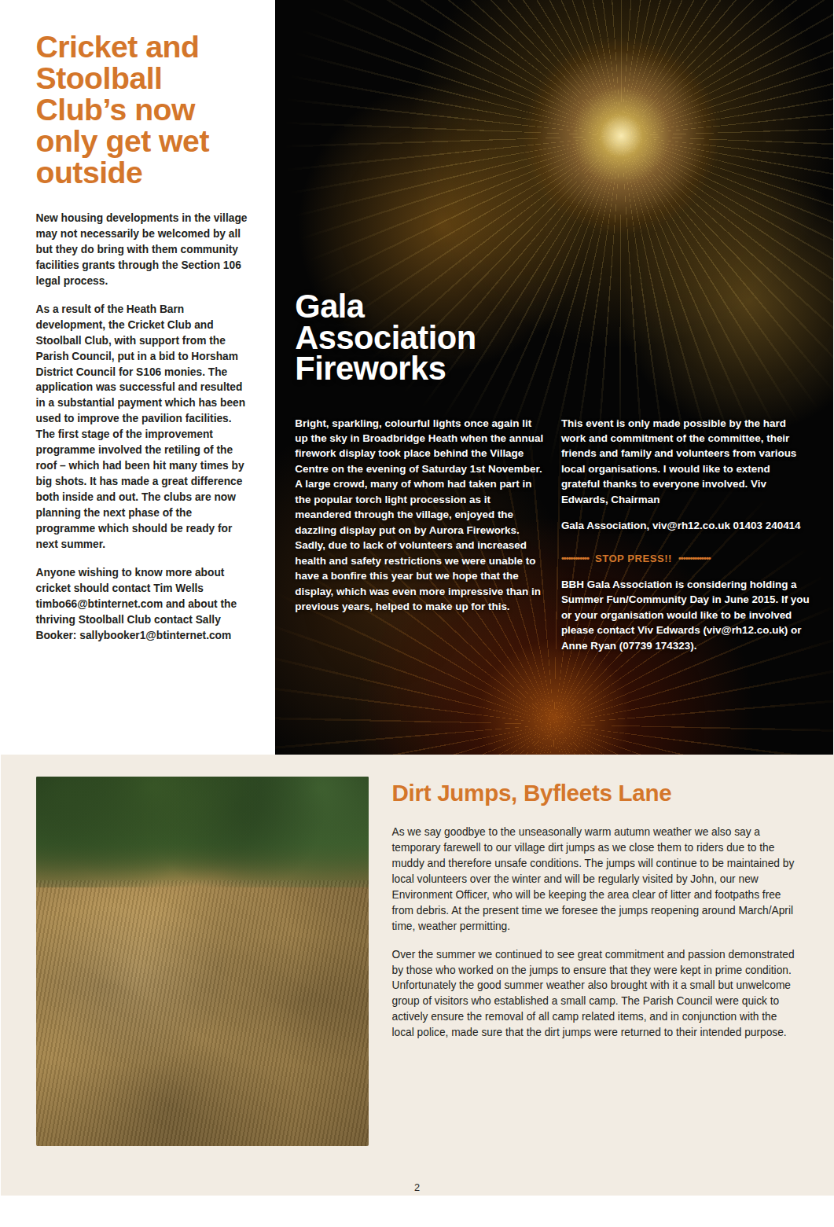Cricket and Stoolball Club’s now only get wet outside
New housing developments in the village may not necessarily be welcomed by all but they do bring with them community facilities grants through the Section 106 legal process.
As a result of the Heath Barn development, the Cricket Club and Stoolball Club, with support from the Parish Council, put in a bid to Horsham District Council for S106 monies. The application was successful and resulted in a substantial payment which has been used to improve the pavilion facilities. The first stage of the improvement programme involved the retiling of the roof – which had been hit many times by big shots. It has made a great difference both inside and out. The clubs are now planning the next phase of the programme which should be ready for next summer.
Anyone wishing to know more about cricket should contact Tim Wells timbo66@btinternet.com and about the thriving Stoolball Club contact Sally Booker: sallybooker1@btinternet.com
Gala
Association
Fireworks
Bright, sparkling, colourful lights once again lit up the sky in Broadbridge Heath when the annual firework display took place behind the Village Centre on the evening of Saturday 1st November. A large crowd, many of whom had taken part in the popular torch light procession as it meandered through the village, enjoyed the dazzling display put on by Aurora Fireworks. Sadly, due to lack of volunteers and increased health and safety restrictions we were unable to have a bonfire this year but we hope that the display, which was even more impressive than in previous years, helped to make up for this.
This event is only made possible by the hard work and commitment of the committee, their friends and family and volunteers from various local organisations. I would like to extend grateful thanks to everyone involved. Viv Edwards, Chairman
Gala Association, viv@rh12.co.uk 01403 240414
•••••••••••• STOP PRESS!! ••••••••••••••
BBH Gala Association is considering holding a Summer Fun/Community Day in June 2015. If you or your organisation would like to be involved please contact Viv Edwards (viv@rh12.co.uk) or Anne Ryan (07739 174323).
Dirt Jumps, Byfleets Lane
As we say goodbye to the unseasonally warm autumn weather we also say a temporary farewell to our village dirt jumps as we close them to riders due to the muddy and therefore unsafe conditions. The jumps will continue to be maintained by local volunteers over the winter and will be regularly visited by John, our new Environment Officer, who will be keeping the area clear of litter and footpaths free from debris. At the present time we foresee the jumps reopening around March/April time, weather permitting.
Over the summer we continued to see great commitment and passion demonstrated by those who worked on the jumps to ensure that they were kept in prime condition. Unfortunately the good summer weather also brought with it a small but unwelcome group of visitors who established a small camp. The Parish Council were quick to actively ensure the removal of all camp related items, and in conjunction with the local police, made sure that the dirt jumps were returned to their intended purpose.
2